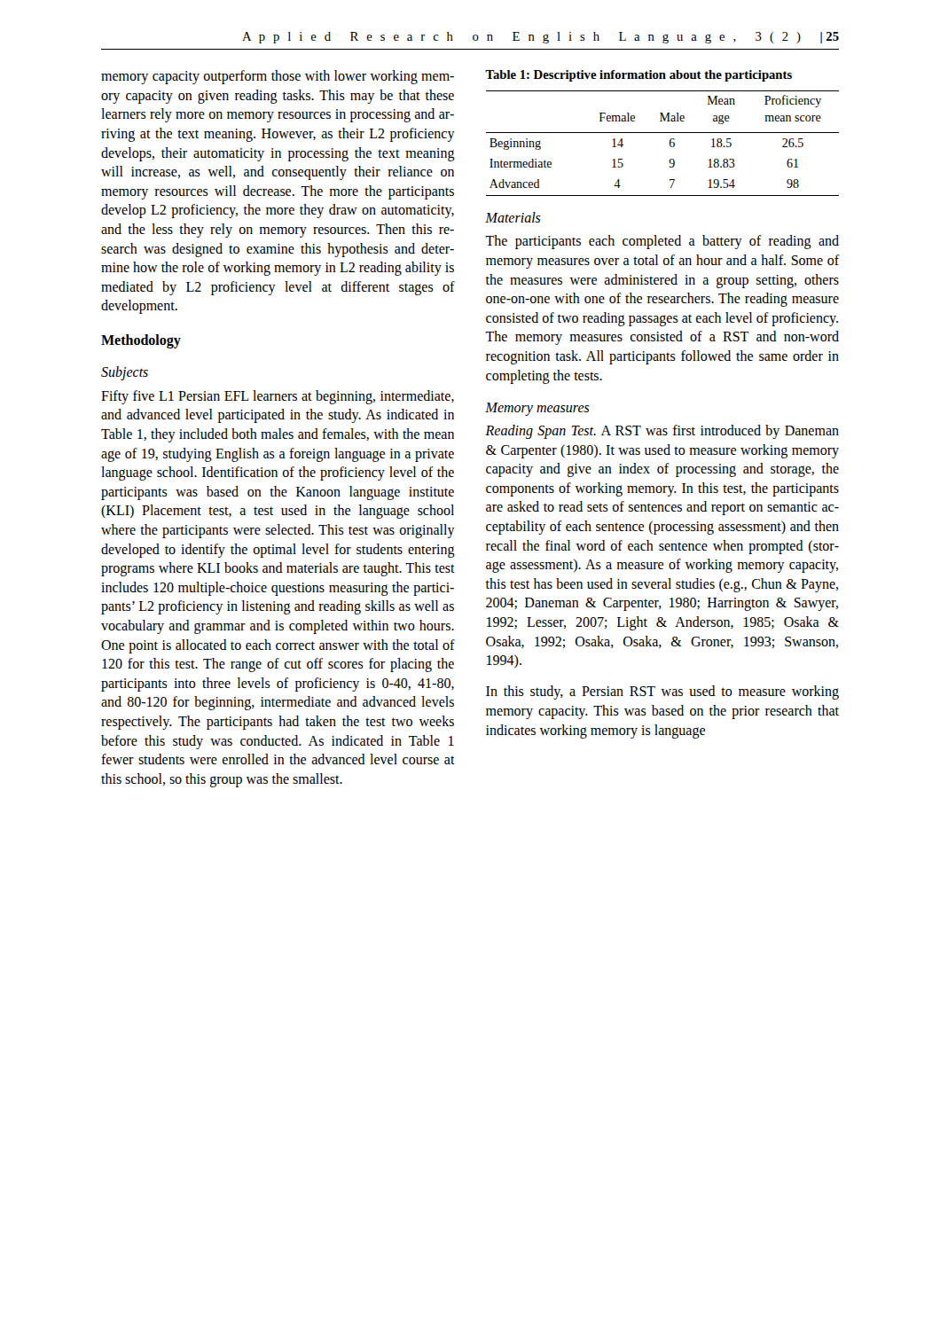A p p l i e d R e s e a r c h o n E n g l i s h L a n g u a g e , 3 ( 2 ) | 25
memory capacity outperform those with lower working memory capacity on given reading tasks. This may be that these learners rely more on memory resources in processing and arriving at the text meaning. However, as their L2 proficiency develops, their automaticity in processing the text meaning will increase, as well, and consequently their reliance on memory resources will decrease. The more the participants develop L2 proficiency, the more they draw on automaticity, and the less they rely on memory resources. Then this research was designed to examine this hypothesis and determine how the role of working memory in L2 reading ability is mediated by L2 proficiency level at different stages of development.
Methodology
Subjects
Fifty five L1 Persian EFL learners at beginning, intermediate, and advanced level participated in the study. As indicated in Table 1, they included both males and females, with the mean age of 19, studying English as a foreign language in a private language school. Identification of the proficiency level of the participants was based on the Kanoon language institute (KLI) Placement test, a test used in the language school where the participants were selected. This test was originally developed to identify the optimal level for students entering programs where KLI books and materials are taught. This test includes 120 multiple-choice questions measuring the participants’ L2 proficiency in listening and reading skills as well as vocabulary and grammar and is completed within two hours. One point is allocated to each correct answer with the total of 120 for this test. The range of cut off scores for placing the participants into three levels of proficiency is 0-40, 41-80, and 80-120 for beginning, intermediate and advanced levels respectively. The participants had taken the test two weeks before this study was conducted. As indicated in Table 1 fewer students were enrolled in the advanced level course at this school, so this group was the smallest.
Table 1: Descriptive information about the participants
| | Female | Male | Mean age | Proficiency mean score |
| --- | --- | --- | --- | --- |
| Beginning | 14 | 6 | 18.5 | 26.5 |
| Intermediate | 15 | 9 | 18.83 | 61 |
| Advanced | 4 | 7 | 19.54 | 98 |
Materials
The participants each completed a battery of reading and memory measures over a total of an hour and a half. Some of the measures were administered in a group setting, others one-on-one with one of the researchers. The reading measure consisted of two reading passages at each level of proficiency. The memory measures consisted of a RST and non-word recognition task. All participants followed the same order in completing the tests.
Memory measures
Reading Span Test. A RST was first introduced by Daneman & Carpenter (1980). It was used to measure working memory capacity and give an index of processing and storage, the components of working memory. In this test, the participants are asked to read sets of sentences and report on semantic acceptability of each sentence (processing assessment) and then recall the final word of each sentence when prompted (storage assessment). As a measure of working memory capacity, this test has been used in several studies (e.g., Chun & Payne, 2004; Daneman & Carpenter, 1980; Harrington & Sawyer, 1992; Lesser, 2007; Light & Anderson, 1985; Osaka & Osaka, 1992; Osaka, Osaka, & Groner, 1993; Swanson, 1994).
In this study, a Persian RST was used to measure working memory capacity. This was based on the prior research that indicates working memory is language